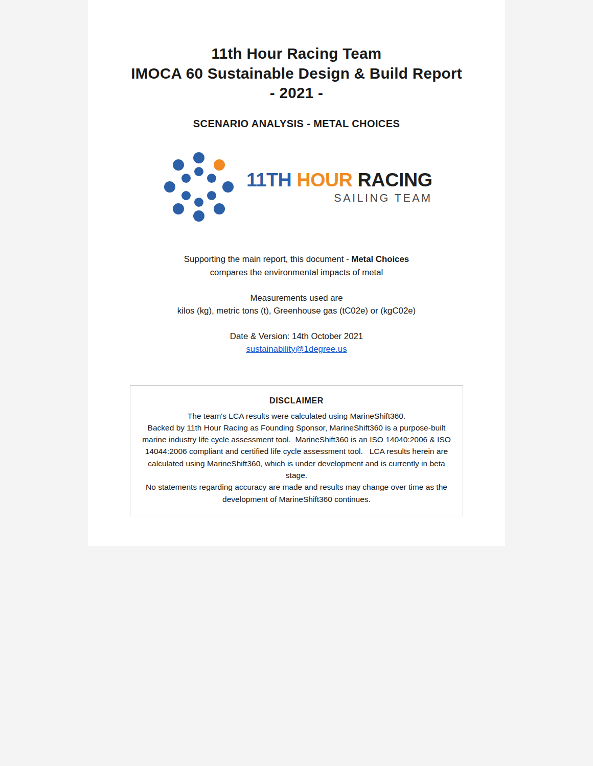11th Hour Racing Team IMOCA 60 Sustainable Design & Build Report - 2021 -
SCENARIO ANALYSIS - METAL CHOICES
11TH HOUR RACING
SAILING TEAM
Supporting the main report, this document - Metal Choices
compares the environmental impacts of metal
Measurements used are
kilos (kg), metric tons (t), Greenhouse gas (tC02e) or (kgC02e)
Date & Version: 14th October 2021
sustainability@1degree.us
DISCLAIMER
The team's LCA results were calculated using MarineShift360.
Backed by 11th Hour Racing as Founding Sponsor, MarineShift360 is a purpose-built marine industry life cycle assessment tool. MarineShift360 is an ISO 14040:2006 & ISO 14044:2006 compliant and certified life cycle assessment tool. LCA results herein are calculated using MarineShift360, which is under development and is currently in beta stage.
No statements regarding accuracy are made and results may change over time as the development of MarineShift360 continues.